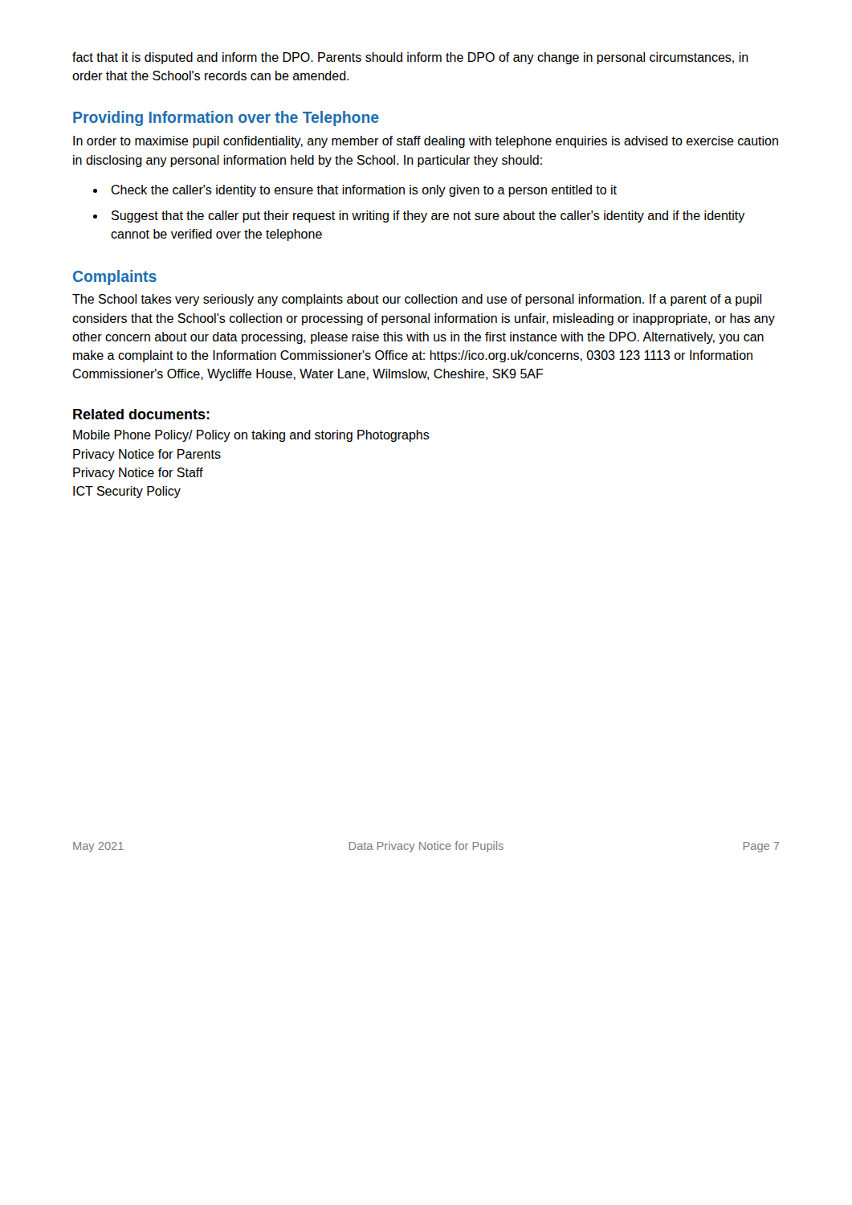fact that it is disputed and inform the DPO. Parents should inform the DPO of any change in personal circumstances, in order that the School's records can be amended.
Providing Information over the Telephone
In order to maximise pupil confidentiality, any member of staff dealing with telephone enquiries is advised to exercise caution in disclosing any personal information held by the School. In particular they should:
Check the caller's identity to ensure that information is only given to a person entitled to it
Suggest that the caller put their request in writing if they are not sure about the caller's identity and if the identity cannot be verified over the telephone
Complaints
The School takes very seriously any complaints about our collection and use of personal information. If a parent of a pupil considers that the School's collection or processing of personal information is unfair, misleading or inappropriate, or has any other concern about our data processing, please raise this with us in the first instance with the DPO. Alternatively, you can make a complaint to the Information Commissioner's Office at: https://ico.org.uk/concerns, 0303 123 1113 or Information Commissioner's Office, Wycliffe House, Water Lane, Wilmslow, Cheshire, SK9 5AF
Related documents:
Mobile Phone Policy/ Policy on taking and storing Photographs
Privacy Notice for Parents
Privacy Notice for Staff
ICT Security Policy
May 2021
Data Privacy Notice for Pupils
Page 7